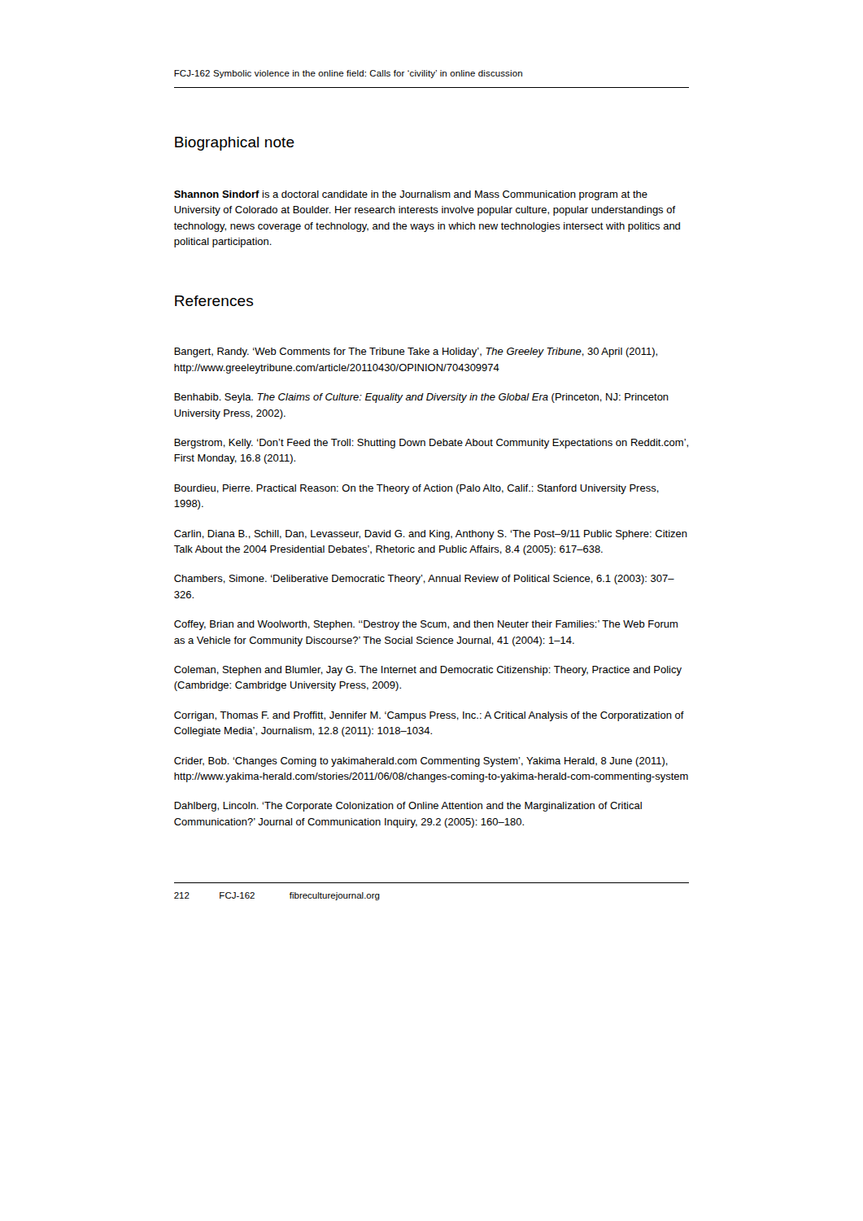FCJ-162 Symbolic violence in the online field: Calls for ‘civility’ in online discussion
Biographical note
Shannon Sindorf is a doctoral candidate in the Journalism and Mass Communication program at the University of Colorado at Boulder. Her research interests involve popular culture, popular understandings of technology, news coverage of technology, and the ways in which new technologies intersect with politics and political participation.
References
Bangert, Randy. ‘Web Comments for The Tribune Take a Holiday’, The Greeley Tribune, 30 April (2011), http://www.greeleytribune.com/article/20110430/OPINION/704309974
Benhabib. Seyla. The Claims of Culture: Equality and Diversity in the Global Era (Princeton, NJ: Princeton University Press, 2002).
Bergstrom, Kelly. ‘Don’t Feed the Troll: Shutting Down Debate About Community Expectations on Reddit.com’, First Monday, 16.8 (2011).
Bourdieu, Pierre. Practical Reason: On the Theory of Action (Palo Alto, Calif.: Stanford University Press, 1998).
Carlin, Diana B., Schill, Dan, Levasseur, David G. and King, Anthony S. ‘The Post–9/11 Public Sphere: Citizen Talk About the 2004 Presidential Debates’, Rhetoric and Public Affairs, 8.4 (2005): 617–638.
Chambers, Simone. ‘Deliberative Democratic Theory’, Annual Review of Political Science, 6.1 (2003): 307–326.
Coffey, Brian and Woolworth, Stephen. ‘‘Destroy the Scum, and then Neuter their Families:’ The Web Forum as a Vehicle for Community Discourse?’ The Social Science Journal, 41 (2004): 1–14.
Coleman, Stephen and Blumler, Jay G. The Internet and Democratic Citizenship: Theory, Practice and Policy (Cambridge: Cambridge University Press, 2009).
Corrigan, Thomas F. and Proffitt, Jennifer M. ‘Campus Press, Inc.: A Critical Analysis of the Corporatization of Collegiate Media’, Journalism, 12.8 (2011): 1018–1034.
Crider, Bob. ‘Changes Coming to yakimaherald.com Commenting System’, Yakima Herald, 8 June (2011), http://www.yakima-herald.com/stories/2011/06/08/changes-coming-to-yakima-herald-com-commenting-system
Dahlberg, Lincoln. ‘The Corporate Colonization of Online Attention and the Marginalization of Critical Communication?’ Journal of Communication Inquiry, 29.2 (2005): 160–180.
212 FCJ-162 fibreculturejournal.org